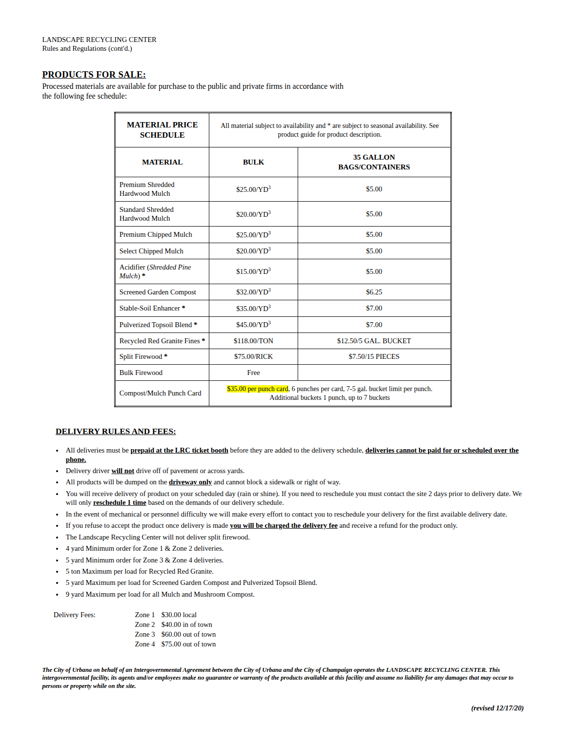LANDSCAPE RECYCLING CENTER
Rules and Regulations (cont'd.)
PRODUCTS FOR SALE:
Processed materials are available for purchase to the public and private firms in accordance with
the following fee schedule:
| MATERIAL PRICE SCHEDULE | All material subject to availability and * are subject to seasonal availability. See product guide for product description. |
| MATERIAL | BULK | 35 GALLON BAGS/CONTAINERS |
| Premium Shredded Hardwood Mulch | $25.00/YD 3 | $5.00 |
| Standard Shredded Hardwood Mulch | $20.00/YD 3 | $5.00 |
| Premium Chipped Mulch | $25.00/YD 3 | $5.00 |
| Select Chipped Mulch | $20.00/YD 3 | $5.00 |
| Acidifier ( Shredded Pine Mulch ) * | $15.00/YD 3 | $5.00 |
| Screened Garden Compost | $32.00/YD 3 | $6.25 |
| Stable-Soil Enhancer * | $35.00/YD 3 | $7.00 |
| Pulverized Topsoil Blend * | $45.00/YD 3 | $7.00 |
| Recycled Red Granite Fines * | $118.00/TON | $12.50/5 GAL. BUCKET |
| Split Firewood * | $75.00/RICK | $7.50/15 PIECES |
| Bulk Firewood | Free | |
| Compost/Mulch Punch Card | $35.00 per punch card , 6 punches per card, 7-5 gal. bucket limit per punch. Additional buckets 1 punch, up to 7 buckets |
DELIVERY RULES AND FEES:
All deliveries must be prepaid at the LRC ticket booth before they are added to the delivery schedule, deliveries cannot be paid for or scheduled over the phone.
Delivery driver will not drive off of pavement or across yards.
All products will be dumped on the driveway only and cannot block a sidewalk or right of way.
You will receive delivery of product on your scheduled day (rain or shine). If you need to reschedule you must contact the site 2 days prior to delivery date. We will only reschedule 1 time based on the demands of our delivery schedule.
In the event of mechanical or personnel difficulty we will make every effort to contact you to reschedule your delivery for the first available delivery date.
If you refuse to accept the product once delivery is made you will be charged the delivery fee and receive a refund for the product only.
The Landscape Recycling Center will not deliver split firewood.
4 yard Minimum order for Zone 1 & Zone 2 deliveries.
5 yard Minimum order for Zone 3 & Zone 4 deliveries.
5 ton Maximum per load for Recycled Red Granite.
5 yard Maximum per load for Screened Garden Compost and Pulverized Topsoil Blend.
9 yard Maximum per load for all Mulch and Mushroom Compost.
| Delivery Fees: | Zone 1 | $30.00 local |
| | Zone 2 | $40.00 in of town |
| | Zone 3 | $60.00 out of town |
| | Zone 4 | $75.00 out of town |
The City of Urbana on behalf of an Intergovernmental Agreement between the City of Urbana and the City of Champaign operates the LANDSCAPE RECYCLING CENTER. This intergovernmental facility, its agents and/or employees make no guarantee or warranty of the products available at this facility and assume no liability for any damages that may occur to persons or property while on the site.
(revised 12/17/20)